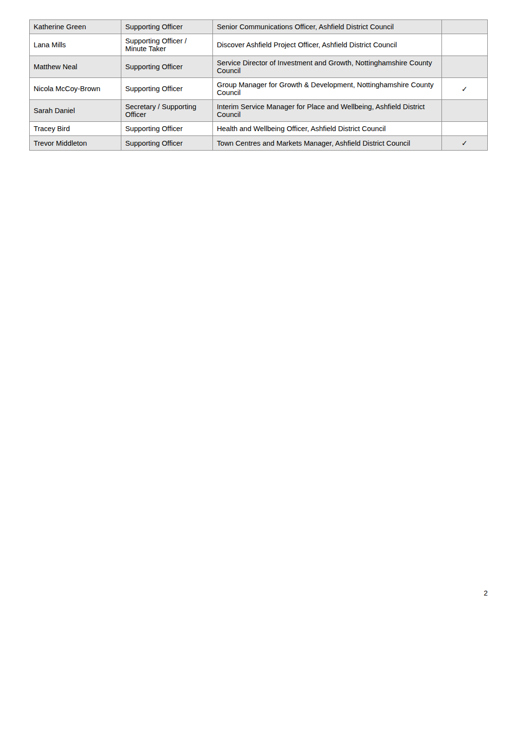| Katherine Green | Supporting Officer | Senior Communications Officer, Ashfield District Council | |
| Lana Mills | Supporting Officer / Minute Taker | Discover Ashfield Project Officer, Ashfield District Council | |
| Matthew Neal | Supporting Officer | Service Director of Investment and Growth, Nottinghamshire County Council | |
| Nicola McCoy-Brown | Supporting Officer | Group Manager for Growth & Development, Nottinghamshire County Council | ✓ |
| Sarah Daniel | Secretary / Supporting Officer | Interim Service Manager for Place and Wellbeing, Ashfield District Council | |
| Tracey Bird | Supporting Officer | Health and Wellbeing Officer, Ashfield District Council | |
| Trevor Middleton | Supporting Officer | Town Centres and Markets Manager, Ashfield District Council | ✓ |
2